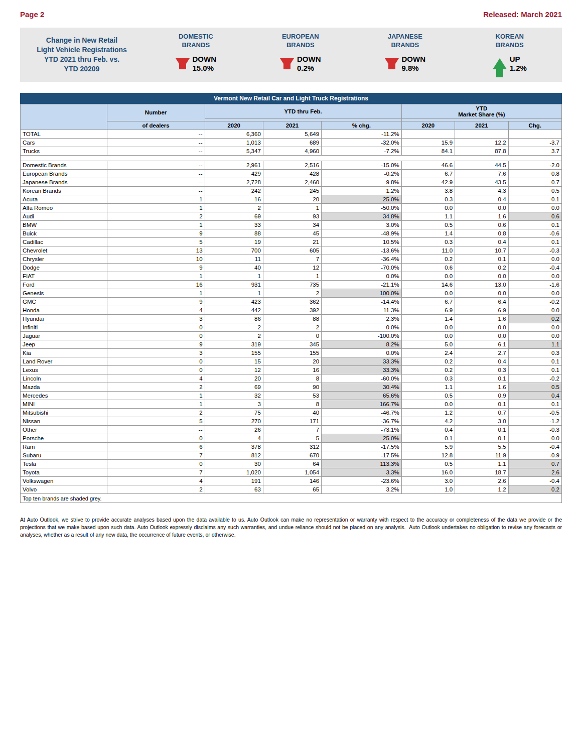Page 2
Released: March 2021
Change in New Retail
Light Vehicle Registrations
YTD 2021 thru Feb. vs.
YTD 20209
DOMESTIC
BRANDS
DOWN
15.0%
EUROPEAN
BRANDS
DOWN
0.2%
JAPANESE
BRANDS
DOWN
9.8%
KOREAN
BRANDS
UP
1.2%
Vermont New Retail Car and Light Truck Registrations
| | Number | YTD thru Feb. | YTD Market Share (%) |
| --- | --- | --- | --- |
| of dealers | 2020 | 2021 | % chg. | 2020 | 2021 | Chg. |
| TOTAL | -- | 6,360 | 5,649 | -11.2% | | | |
| Cars | -- | 1,013 | 689 | -32.0% | 15.9 | 12.2 | -3.7 |
| Trucks | -- | 5,347 | 4,960 | -7.2% | 84.1 | 87.8 | 3.7 |
| Domestic Brands | -- | 2,961 | 2,516 | -15.0% | 46.6 | 44.5 | -2.0 |
| European Brands | -- | 429 | 428 | -0.2% | 6.7 | 7.6 | 0.8 |
| Japanese Brands | -- | 2,728 | 2,460 | -9.8% | 42.9 | 43.5 | 0.7 |
| Korean Brands | -- | 242 | 245 | 1.2% | 3.8 | 4.3 | 0.5 |
| Acura | 1 | 16 | 20 | 25.0% | 0.3 | 0.4 | 0.1 |
| Alfa Romeo | 1 | 2 | 1 | -50.0% | 0.0 | 0.0 | 0.0 |
| Audi | 2 | 69 | 93 | 34.8% | 1.1 | 1.6 | 0.6 |
| BMW | 1 | 33 | 34 | 3.0% | 0.5 | 0.6 | 0.1 |
| Buick | 9 | 88 | 45 | -48.9% | 1.4 | 0.8 | -0.6 |
| Cadillac | 5 | 19 | 21 | 10.5% | 0.3 | 0.4 | 0.1 |
| Chevrolet | 13 | 700 | 605 | -13.6% | 11.0 | 10.7 | -0.3 |
| Chrysler | 10 | 11 | 7 | -36.4% | 0.2 | 0.1 | 0.0 |
| Dodge | 9 | 40 | 12 | -70.0% | 0.6 | 0.2 | -0.4 |
| FIAT | 1 | 1 | 1 | 0.0% | 0.0 | 0.0 | 0.0 |
| Ford | 16 | 931 | 735 | -21.1% | 14.6 | 13.0 | -1.6 |
| Genesis | 1 | 1 | 2 | 100.0% | 0.0 | 0.0 | 0.0 |
| GMC | 9 | 423 | 362 | -14.4% | 6.7 | 6.4 | -0.2 |
| Honda | 4 | 442 | 392 | -11.3% | 6.9 | 6.9 | 0.0 |
| Hyundai | 3 | 86 | 88 | 2.3% | 1.4 | 1.6 | 0.2 |
| Infiniti | 0 | 2 | 2 | 0.0% | 0.0 | 0.0 | 0.0 |
| Jaguar | 0 | 2 | 0 | -100.0% | 0.0 | 0.0 | 0.0 |
| Jeep | 9 | 319 | 345 | 8.2% | 5.0 | 6.1 | 1.1 |
| Kia | 3 | 155 | 155 | 0.0% | 2.4 | 2.7 | 0.3 |
| Land Rover | 0 | 15 | 20 | 33.3% | 0.2 | 0.4 | 0.1 |
| Lexus | 0 | 12 | 16 | 33.3% | 0.2 | 0.3 | 0.1 |
| Lincoln | 4 | 20 | 8 | -60.0% | 0.3 | 0.1 | -0.2 |
| Mazda | 2 | 69 | 90 | 30.4% | 1.1 | 1.6 | 0.5 |
| Mercedes | 1 | 32 | 53 | 65.6% | 0.5 | 0.9 | 0.4 |
| MINI | 1 | 3 | 8 | 166.7% | 0.0 | 0.1 | 0.1 |
| Mitsubishi | 2 | 75 | 40 | -46.7% | 1.2 | 0.7 | -0.5 |
| Nissan | 5 | 270 | 171 | -36.7% | 4.2 | 3.0 | -1.2 |
| Other | -- | 26 | 7 | -73.1% | 0.4 | 0.1 | -0.3 |
| Porsche | 0 | 4 | 5 | 25.0% | 0.1 | 0.1 | 0.0 |
| Ram | 6 | 378 | 312 | -17.5% | 5.9 | 5.5 | -0.4 |
| Subaru | 7 | 812 | 670 | -17.5% | 12.8 | 11.9 | -0.9 |
| Tesla | 0 | 30 | 64 | 113.3% | 0.5 | 1.1 | 0.7 |
| Toyota | 7 | 1,020 | 1,054 | 3.3% | 16.0 | 18.7 | 2.6 |
| Volkswagen | 4 | 191 | 146 | -23.6% | 3.0 | 2.6 | -0.4 |
| Volvo | 2 | 63 | 65 | 3.2% | 1.0 | 1.2 | 0.2 |
| Top ten brands are shaded grey. |
At Auto Outlook, we strive to provide accurate analyses based upon the data available to us. Auto Outlook can make no representation or warranty with respect to the accuracy or completeness of the data we provide or the projections that we make based upon such data. Auto Outlook expressly disclaims any such warranties, and undue reliance should not be placed on any analysis. Auto Outlook undertakes no obligation to revise any forecasts or analyses, whether as a result of any new data, the occurrence of future events, or otherwise.